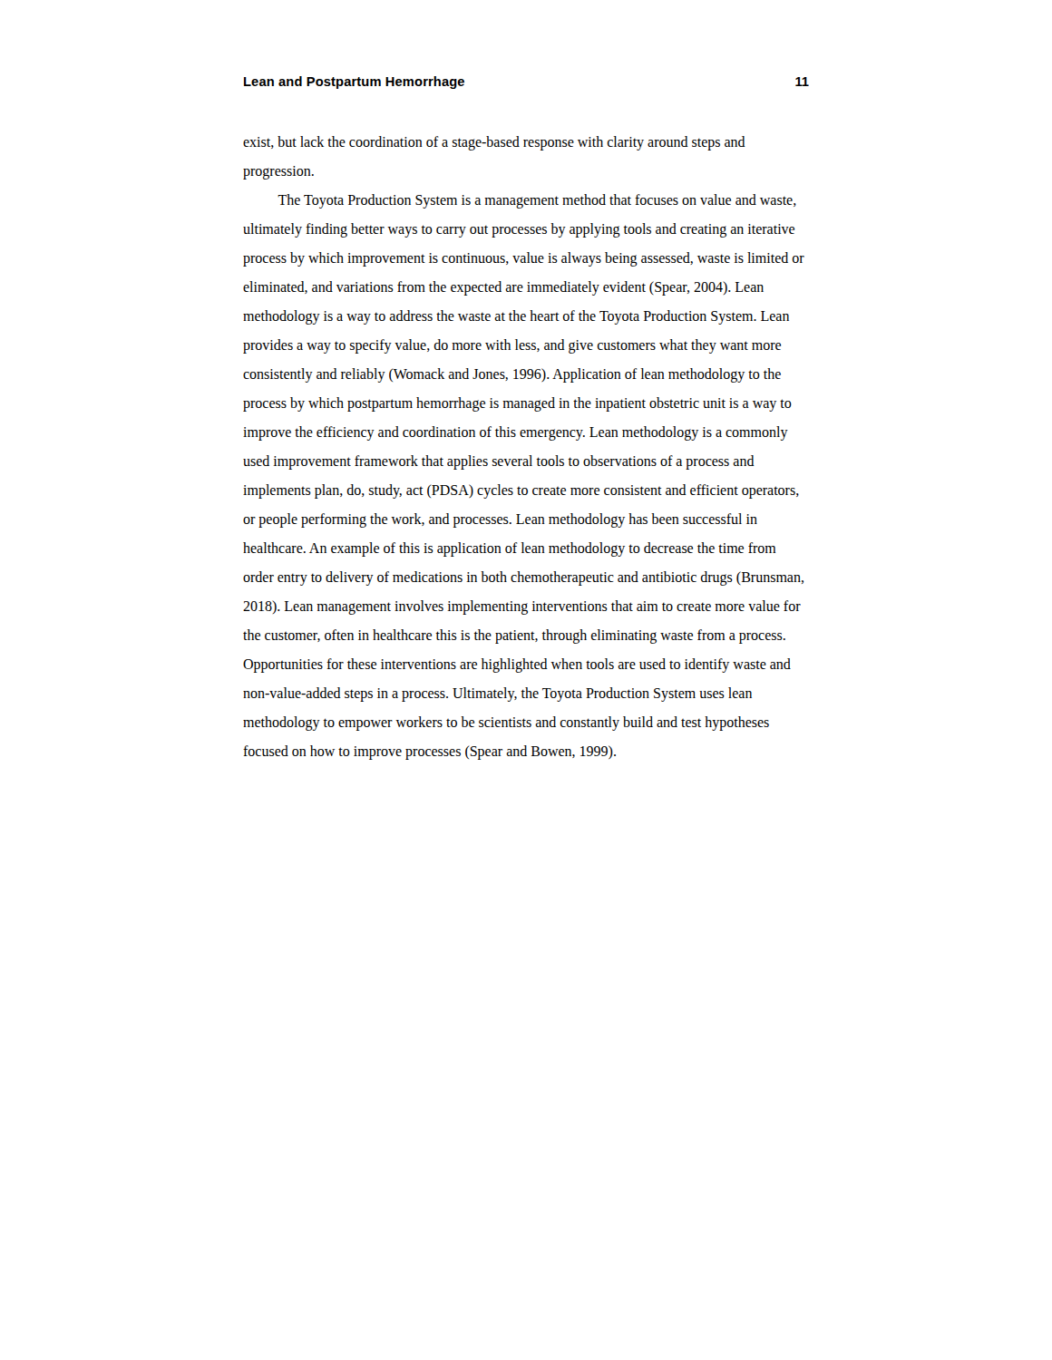Lean and Postpartum Hemorrhage 11
exist, but lack the coordination of a stage-based response with clarity around steps and progression.
The Toyota Production System is a management method that focuses on value and waste, ultimately finding better ways to carry out processes by applying tools and creating an iterative process by which improvement is continuous, value is always being assessed, waste is limited or eliminated, and variations from the expected are immediately evident (Spear, 2004). Lean methodology is a way to address the waste at the heart of the Toyota Production System. Lean provides a way to specify value, do more with less, and give customers what they want more consistently and reliably (Womack and Jones, 1996). Application of lean methodology to the process by which postpartum hemorrhage is managed in the inpatient obstetric unit is a way to improve the efficiency and coordination of this emergency. Lean methodology is a commonly used improvement framework that applies several tools to observations of a process and implements plan, do, study, act (PDSA) cycles to create more consistent and efficient operators, or people performing the work, and processes. Lean methodology has been successful in healthcare. An example of this is application of lean methodology to decrease the time from order entry to delivery of medications in both chemotherapeutic and antibiotic drugs (Brunsman, 2018). Lean management involves implementing interventions that aim to create more value for the customer, often in healthcare this is the patient, through eliminating waste from a process. Opportunities for these interventions are highlighted when tools are used to identify waste and non-value-added steps in a process. Ultimately, the Toyota Production System uses lean methodology to empower workers to be scientists and constantly build and test hypotheses focused on how to improve processes (Spear and Bowen, 1999).